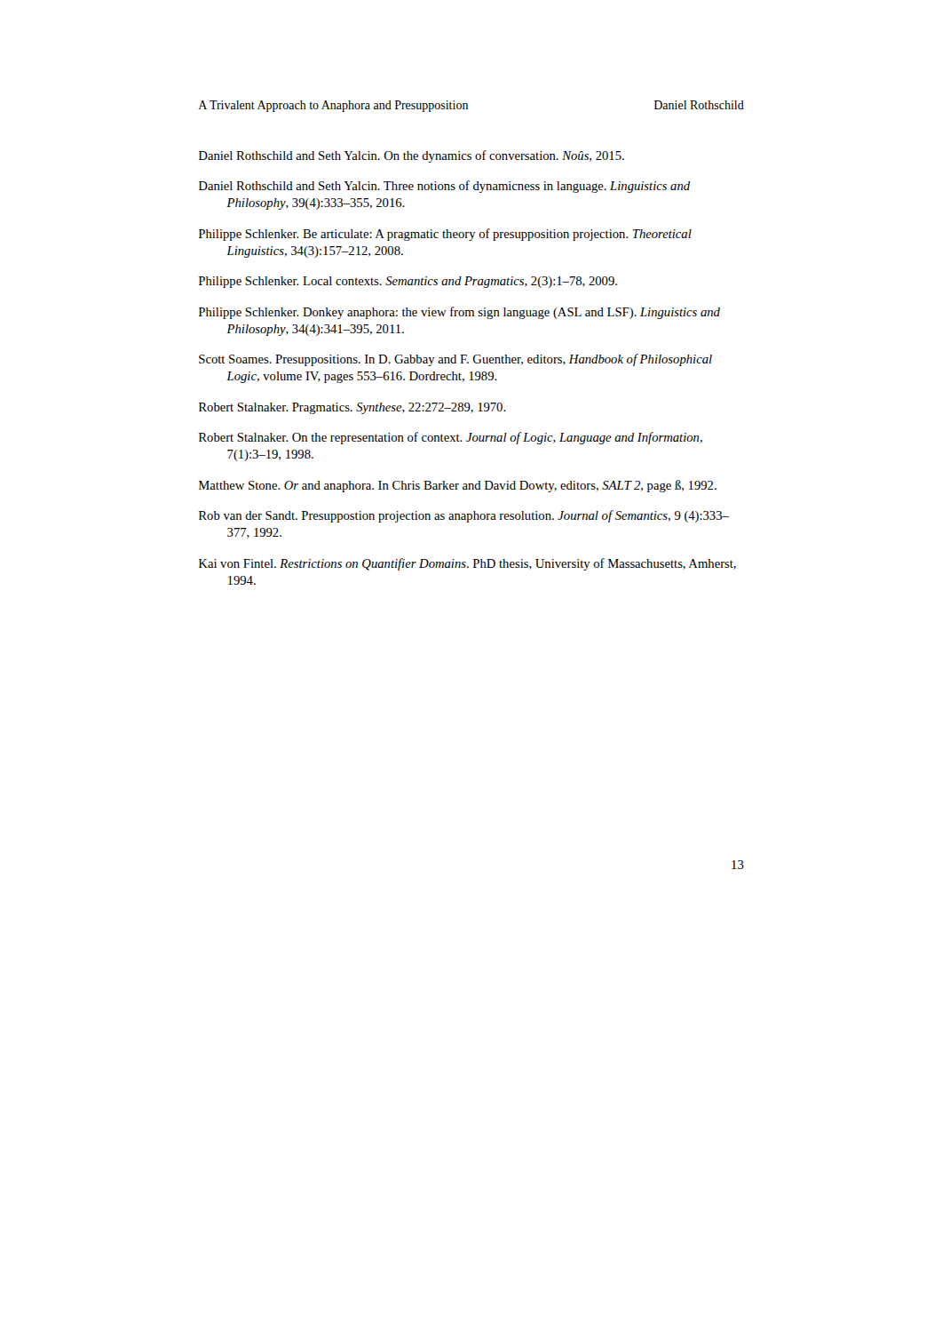A Trivalent Approach to Anaphora and Presupposition
Daniel Rothschild
Daniel Rothschild and Seth Yalcin. On the dynamics of conversation. Noûs, 2015.
Daniel Rothschild and Seth Yalcin. Three notions of dynamicness in language. Linguistics and Philosophy, 39(4):333–355, 2016.
Philippe Schlenker. Be articulate: A pragmatic theory of presupposition projection. Theoretical Linguistics, 34(3):157–212, 2008.
Philippe Schlenker. Local contexts. Semantics and Pragmatics, 2(3):1–78, 2009.
Philippe Schlenker. Donkey anaphora: the view from sign language (ASL and LSF). Linguistics and Philosophy, 34(4):341–395, 2011.
Scott Soames. Presuppositions. In D. Gabbay and F. Guenther, editors, Handbook of Philosophical Logic, volume IV, pages 553–616. Dordrecht, 1989.
Robert Stalnaker. Pragmatics. Synthese, 22:272–289, 1970.
Robert Stalnaker. On the representation of context. Journal of Logic, Language and Information, 7(1):3–19, 1998.
Matthew Stone. Or and anaphora. In Chris Barker and David Dowty, editors, SALT 2, page ß, 1992.
Rob van der Sandt. Presuppostion projection as anaphora resolution. Journal of Semantics, 9 (4):333–377, 1992.
Kai von Fintel. Restrictions on Quantifier Domains. PhD thesis, University of Massachusetts, Amherst, 1994.
13